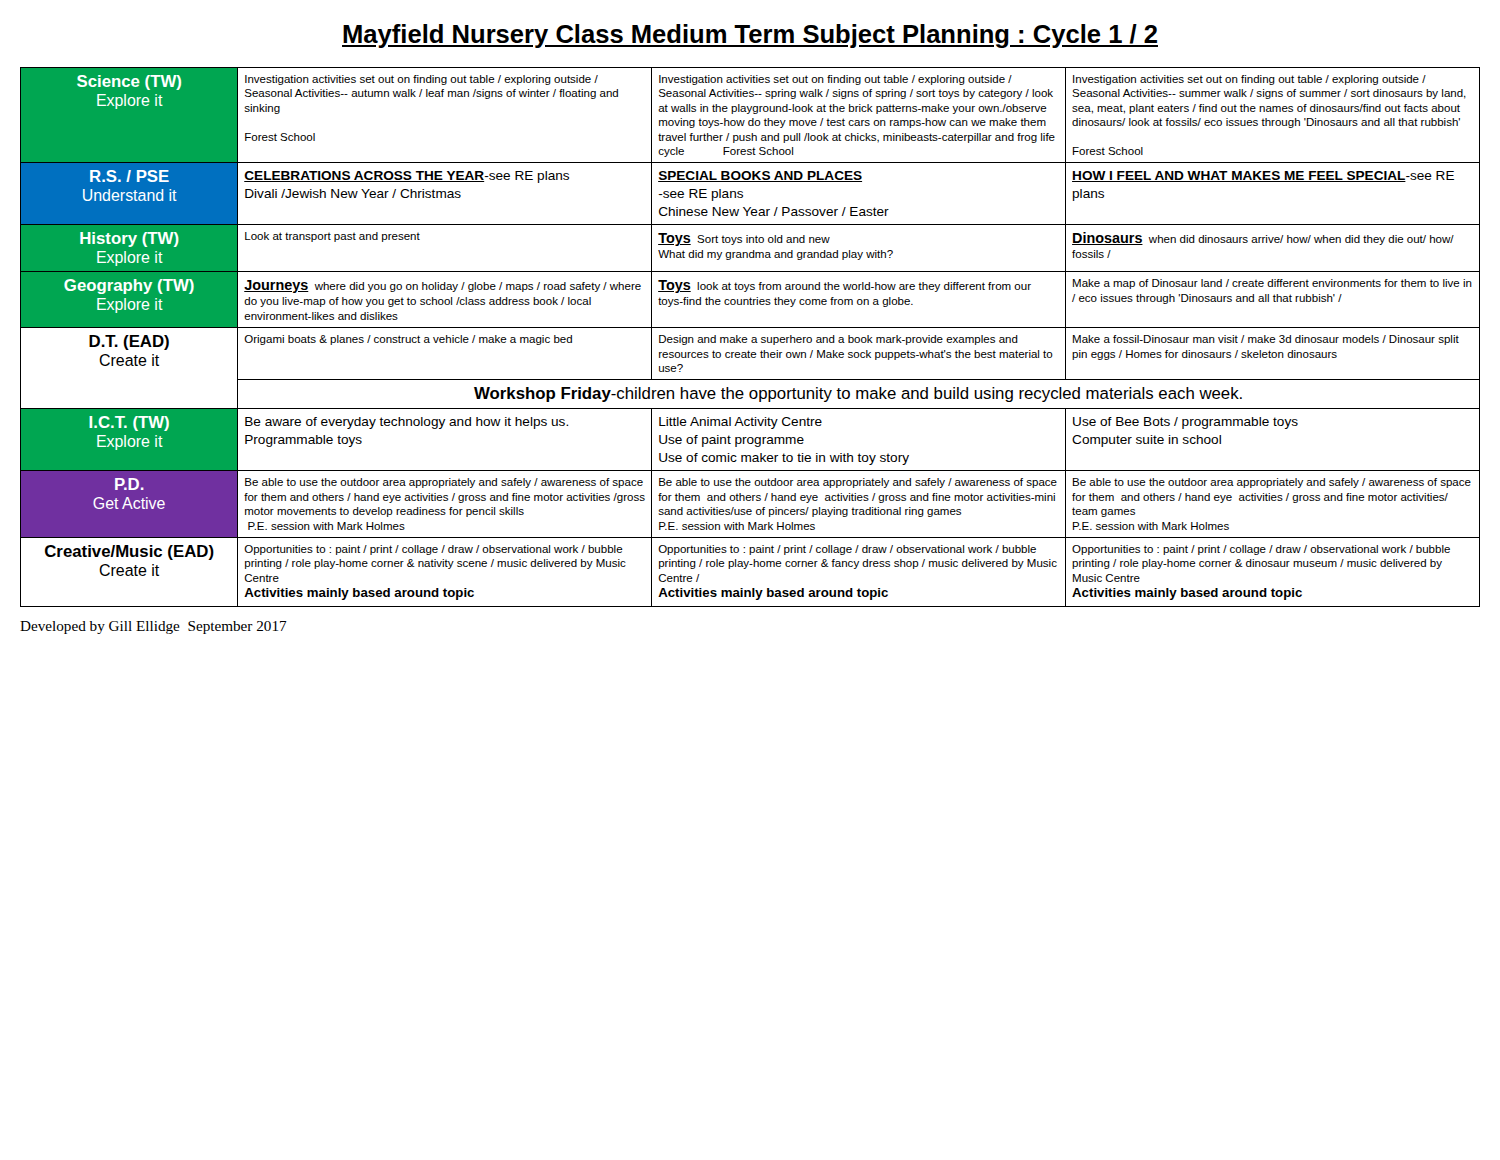Mayfield Nursery Class Medium Term Subject Planning : Cycle 1 / 2
| Science (TW) Explore it | Investigation activities set out on finding out table / exploring outside / Seasonal Activities-- autumn walk / leaf man /signs of winter / floating and sinking Forest School | Investigation activities set out on finding out table / exploring outside / Seasonal Activities-- spring walk / signs of spring / sort toys by category / look at walls in the playground-look at the brick patterns-make your own./observe moving toys-how do they move / test cars on ramps-how can we make them travel further / push and pull /look at chicks, minibeasts-caterpillar and frog life cycle Forest School | Investigation activities set out on finding out table / exploring outside / Seasonal Activities-- summer walk / signs of summer / sort dinosaurs by land, sea, meat, plant eaters / find out the names of dinosaurs/find out facts about dinosaurs/ look at fossils/ eco issues through 'Dinosaurs and all that rubbish' Forest School |
| R.S. / PSE Understand it | CELEBRATIONS ACROSS THE YEAR -see RE plans Divali /Jewish New Year / Christmas | SPECIAL BOOKS AND PLACES -see RE plans Chinese New Year / Passover / Easter | HOW I FEEL AND WHAT MAKES ME FEEL SPECIAL -see RE plans |
| History (TW) Explore it | Look at transport past and present | Toys Sort toys into old and new What did my grandma and grandad play with? | Dinosaurs when did dinosaurs arrive/ how/ when did they die out/ how/ fossils / |
| Geography (TW) Explore it | Journeys where did you go on holiday / globe / maps / road safety / where do you live-map of how you get to school /class address book / local environment-likes and dislikes | Toys look at toys from around the world-how are they different from our toys-find the countries they come from on a globe. | Make a map of Dinosaur land / create different environments for them to live in / eco issues through 'Dinosaurs and all that rubbish' / |
| D.T. (EAD) Create it | Origami boats & planes / construct a vehicle / make a magic bed | Design and make a superhero and a book mark-provide examples and resources to create their own / Make sock puppets-what's the best material to use? | Make a fossil-Dinosaur man visit / make 3d dinosaur models / Dinosaur split pin eggs / Homes for dinosaurs / skeleton dinosaurs |
| Workshop Friday -children have the opportunity to make and build using recycled materials each week. |
| I.C.T. (TW) Explore it | Be aware of everyday technology and how it helps us. Programmable toys | Little Animal Activity Centre Use of paint programme Use of comic maker to tie in with toy story | Use of Bee Bots / programmable toys Computer suite in school |
| P.D. Get Active | Be able to use the outdoor area appropriately and safely / awareness of space for them and others / hand eye activities / gross and fine motor activities /gross motor movements to develop readiness for pencil skills P.E. session with Mark Holmes | Be able to use the outdoor area appropriately and safely / awareness of space for them and others / hand eye activities / gross and fine motor activities-mini sand activities/use of pincers/ playing traditional ring games P.E. session with Mark Holmes | Be able to use the outdoor area appropriately and safely / awareness of space for them and others / hand eye activities / gross and fine motor activities/ team games P.E. session with Mark Holmes |
| Creative/Music (EAD) Create it | Opportunities to : paint / print / collage / draw / observational work / bubble printing / role play-home corner & nativity scene / music delivered by Music Centre Activities mainly based around topic | Opportunities to : paint / print / collage / draw / observational work / bubble printing / role play-home corner & fancy dress shop / music delivered by Music Centre / Activities mainly based around topic | Opportunities to : paint / print / collage / draw / observational work / bubble printing / role play-home corner & dinosaur museum / music delivered by Music Centre Activities mainly based around topic |
Developed by Gill Ellidge September 2017